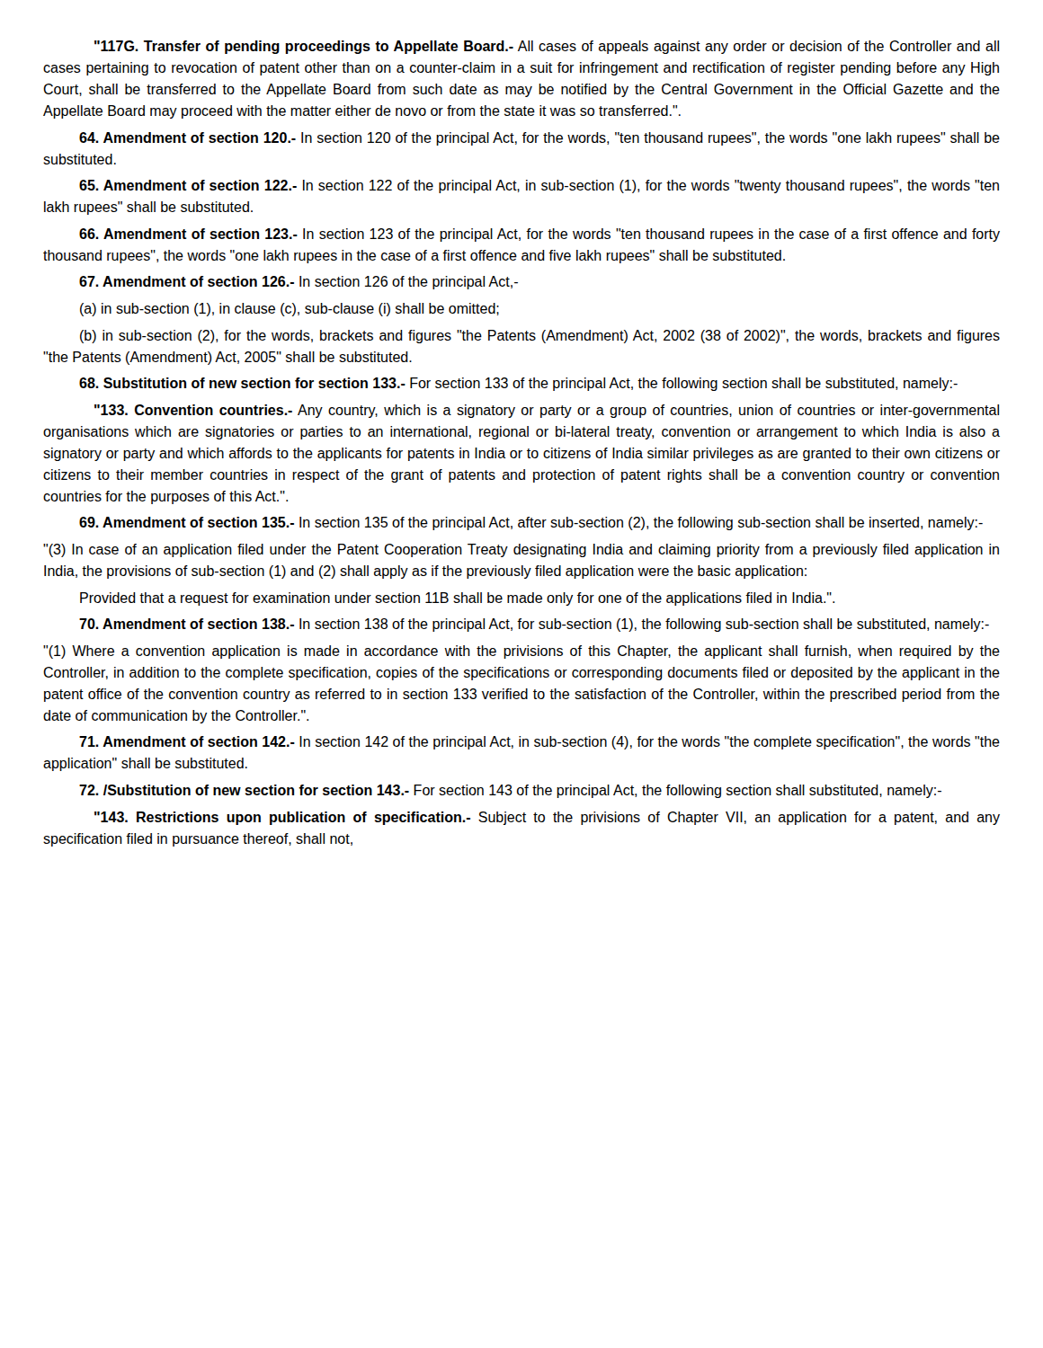"117G. Transfer of pending proceedings to Appellate Board.- All cases of appeals against any order or decision of the Controller and all cases pertaining to revocation of patent other than on a counter-claim in a suit for infringement and rectification of register pending before any High Court, shall be transferred to the Appellate Board from such date as may be notified by the Central Government in the Official Gazette and the Appellate Board may proceed with the matter either de novo or from the state it was so transferred.".
64. Amendment of section 120.- In section 120 of the principal Act, for the words, "ten thousand rupees", the words "one lakh rupees" shall be substituted.
65. Amendment of section 122.- In section 122 of the principal Act, in sub-section (1), for the words "twenty thousand rupees", the words "ten lakh rupees" shall be substituted.
66. Amendment of section 123.- In section 123 of the principal Act, for the words "ten thousand rupees in the case of a first offence and forty thousand rupees", the words "one lakh rupees in the case of a first offence and five lakh rupees" shall be substituted.
67. Amendment of section 126.- In section 126 of the principal Act,-
(a) in sub-section (1), in clause (c), sub-clause (i) shall be omitted;
(b) in sub-section (2), for the words, brackets and figures "the Patents (Amendment) Act, 2002 (38 of 2002)", the words, brackets and figures "the Patents (Amendment) Act, 2005" shall be substituted.
68. Substitution of new section for section 133.- For section 133 of the principal Act, the following section shall be substituted, namely:-
"133. Convention countries.- Any country, which is a signatory or party or a group of countries, union of countries or inter-governmental organisations which are signatories or parties to an international, regional or bi-lateral treaty, convention or arrangement to which India is also a signatory or party and which affords to the applicants for patents in India or to citizens of India similar privileges as are granted to their own citizens or citizens to their member countries in respect of the grant of patents and protection of patent rights shall be a convention country or convention countries for the purposes of this Act.".
69. Amendment of section 135.- In section 135 of the principal Act, after sub-section (2), the following sub-section shall be inserted, namely:-
"(3) In case of an application filed under the Patent Cooperation Treaty designating India and claiming priority from a previously filed application in India, the provisions of sub-section (1) and (2) shall apply as if the previously filed application were the basic application:
Provided that a request for examination under section 11B shall be made only for one of the applications filed in India.".
70. Amendment of section 138.- In section 138 of the principal Act, for sub-section (1), the following sub-section shall be substituted, namely:-
"(1) Where a convention application is made in accordance with the privisions of this Chapter, the applicant shall furnish, when required by the Controller, in addition to the complete specification, copies of the specifications or corresponding documents filed or deposited by the applicant in the patent office of the convention country as referred to in section 133 verified to the satisfaction of the Controller, within the prescribed period from the date of communication by the Controller.".
71. Amendment of section 142.- In section 142 of the principal Act, in sub-section (4), for the words "the complete specification", the words "the application" shall be substituted.
72. /Substitution of new section for section 143.- For section 143 of the principal Act, the following section shall substituted, namely:-
"143. Restrictions upon publication of specification.- Subject to the privisions of Chapter VII, an application for a patent, and any specification filed in pursuance thereof, shall not,